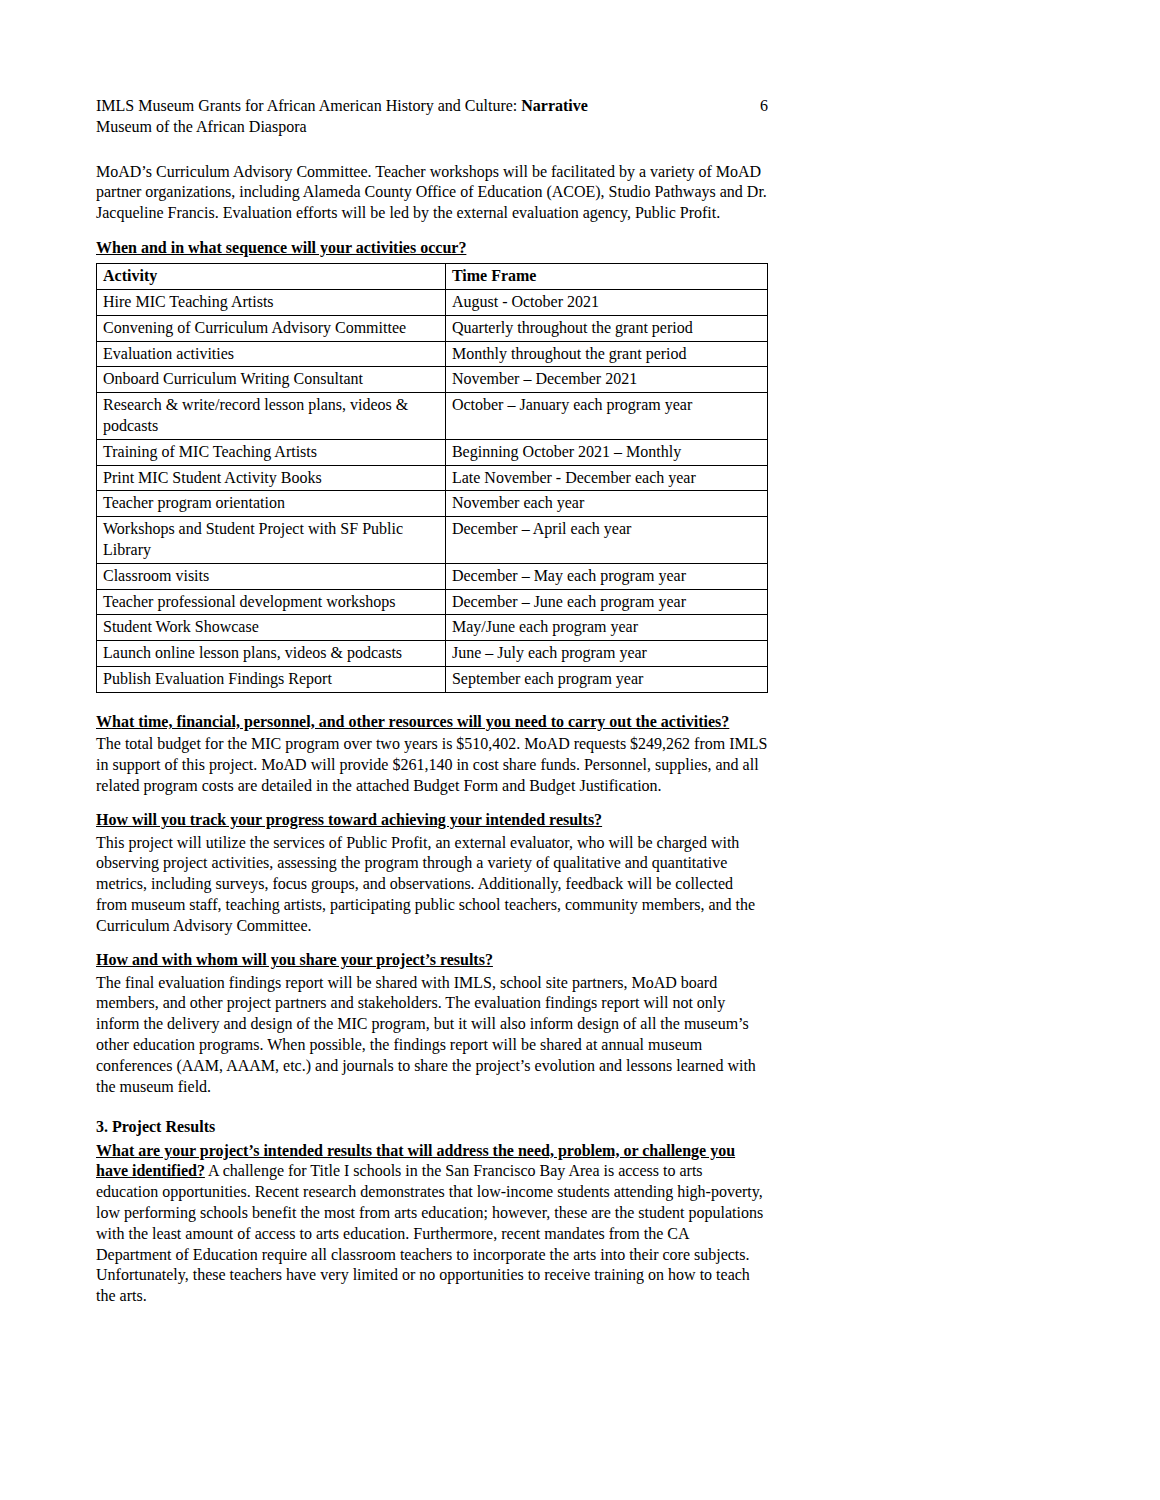IMLS Museum Grants for African American History and Culture: Narrative
Museum of the African Diaspora
6
MoAD’s Curriculum Advisory Committee. Teacher workshops will be facilitated by a variety of MoAD partner organizations, including Alameda County Office of Education (ACOE), Studio Pathways and Dr. Jacqueline Francis. Evaluation efforts will be led by the external evaluation agency, Public Profit.
When and in what sequence will your activities occur?
| Activity | Time Frame |
| --- | --- |
| Hire MIC Teaching Artists | August - October 2021 |
| Convening of Curriculum Advisory Committee | Quarterly throughout the grant period |
| Evaluation activities | Monthly throughout the grant period |
| Onboard Curriculum Writing Consultant | November – December 2021 |
| Research & write/record lesson plans, videos & podcasts | October – January each program year |
| Training of MIC Teaching Artists | Beginning October 2021 – Monthly |
| Print MIC Student Activity Books | Late November - December each year |
| Teacher program orientation | November each year |
| Workshops and Student Project with SF Public Library | December – April each year |
| Classroom visits | December – May each program year |
| Teacher professional development workshops | December – June each program year |
| Student Work Showcase | May/June each program year |
| Launch online lesson plans, videos & podcasts | June – July each program year |
| Publish Evaluation Findings Report | September each program year |
What time, financial, personnel, and other resources will you need to carry out the activities?
The total budget for the MIC program over two years is $510,402. MoAD requests $249,262 from IMLS in support of this project. MoAD will provide $261,140 in cost share funds. Personnel, supplies, and all related program costs are detailed in the attached Budget Form and Budget Justification.
How will you track your progress toward achieving your intended results?
This project will utilize the services of Public Profit, an external evaluator, who will be charged with observing project activities, assessing the program through a variety of qualitative and quantitative metrics, including surveys, focus groups, and observations. Additionally, feedback will be collected from museum staff, teaching artists, participating public school teachers, community members, and the Curriculum Advisory Committee.
How and with whom will you share your project’s results?
The final evaluation findings report will be shared with IMLS, school site partners, MoAD board members, and other project partners and stakeholders. The evaluation findings report will not only inform the delivery and design of the MIC program, but it will also inform design of all the museum’s other education programs. When possible, the findings report will be shared at annual museum conferences (AAM, AAAM, etc.) and journals to share the project’s evolution and lessons learned with the museum field.
3. Project Results
What are your project’s intended results that will address the need, problem, or challenge you have identified? A challenge for Title I schools in the San Francisco Bay Area is access to arts education opportunities. Recent research demonstrates that low-income students attending high-poverty, low performing schools benefit the most from arts education; however, these are the student populations with the least amount of access to arts education. Furthermore, recent mandates from the CA Department of Education require all classroom teachers to incorporate the arts into their core subjects. Unfortunately, these teachers have very limited or no opportunities to receive training on how to teach the arts.